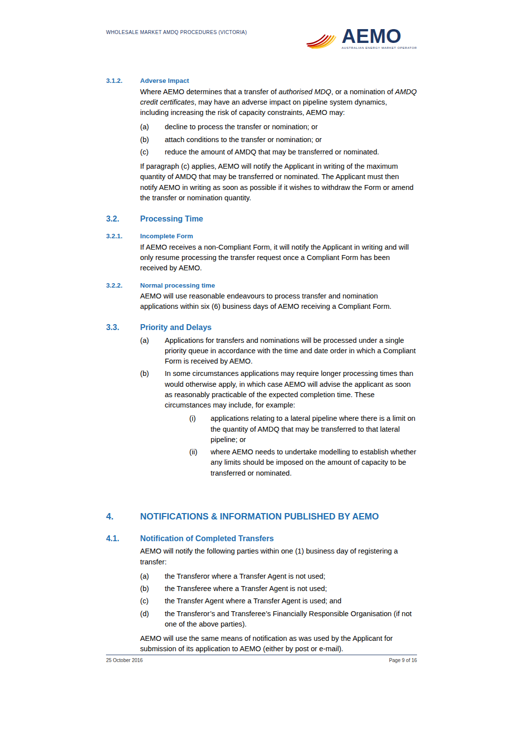Wholesale Market AMDQ Procedures (Victoria)
AEMO
Australian Energy Market Operator
3.1.2. Adverse Impact
Where AEMO determines that a transfer of authorised MDQ, or a nomination of AMDQ credit certificates, may have an adverse impact on pipeline system dynamics, including increasing the risk of capacity constraints, AEMO may:
(a) decline to process the transfer or nomination; or
(b) attach conditions to the transfer or nomination; or
(c) reduce the amount of AMDQ that may be transferred or nominated.
If paragraph (c) applies, AEMO will notify the Applicant in writing of the maximum quantity of AMDQ that may be transferred or nominated. The Applicant must then notify AEMO in writing as soon as possible if it wishes to withdraw the Form or amend the transfer or nomination quantity.
3.2. Processing Time
3.2.1. Incomplete Form
If AEMO receives a non-Compliant Form, it will notify the Applicant in writing and will only resume processing the transfer request once a Compliant Form has been received by AEMO.
3.2.2. Normal processing time
AEMO will use reasonable endeavours to process transfer and nomination applications within six (6) business days of AEMO receiving a Compliant Form.
3.3. Priority and Delays
(a) Applications for transfers and nominations will be processed under a single priority queue in accordance with the time and date order in which a Compliant Form is received by AEMO.
(b) In some circumstances applications may require longer processing times than would otherwise apply, in which case AEMO will advise the applicant as soon as reasonably practicable of the expected completion time. These circumstances may include, for example:
(i) applications relating to a lateral pipeline where there is a limit on the quantity of AMDQ that may be transferred to that lateral pipeline; or
(ii) where AEMO needs to undertake modelling to establish whether any limits should be imposed on the amount of capacity to be transferred or nominated.
4. NOTIFICATIONS & INFORMATION PUBLISHED BY AEMO
4.1. Notification of Completed Transfers
AEMO will notify the following parties within one (1) business day of registering a transfer:
(a) the Transferor where a Transfer Agent is not used;
(b) the Transferee where a Transfer Agent is not used;
(c) the Transfer Agent where a Transfer Agent is used; and
(d) the Transferor’s and Transferee’s Financially Responsible Organisation (if not one of the above parties).
AEMO will use the same means of notification as was used by the Applicant for submission of its application to AEMO (either by post or e-mail).
25 October 2016
Page 9 of 16